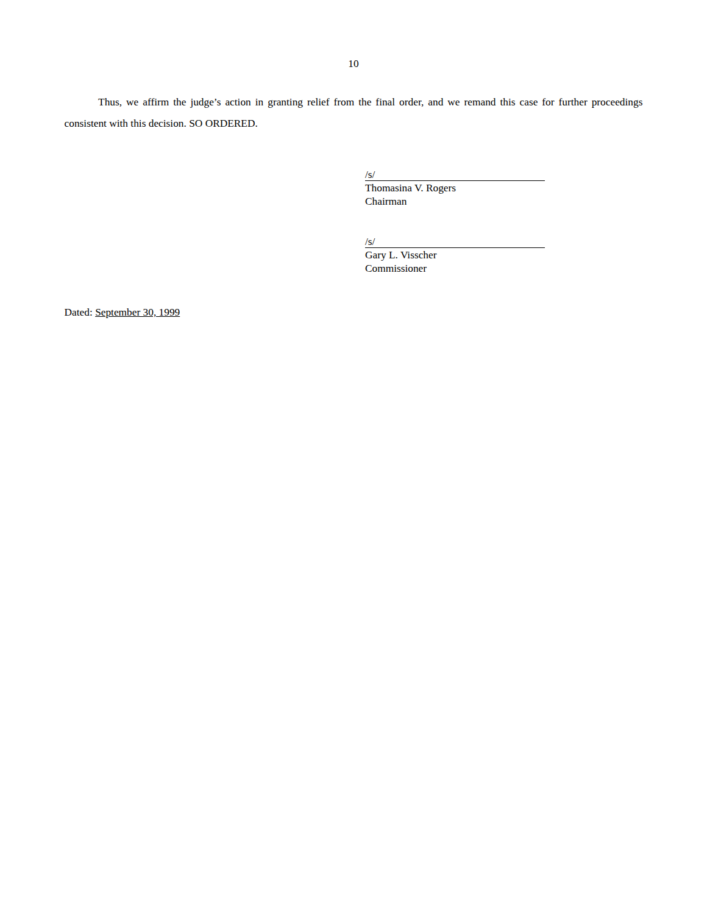10
Thus, we affirm the judge’s action in granting relief from the final order, and we remand this case for further proceedings consistent with this decision. SO ORDERED.
/s/
Thomasina V. Rogers
Chairman
/s/
Gary L. Visscher
Commissioner
Dated: September 30, 1999